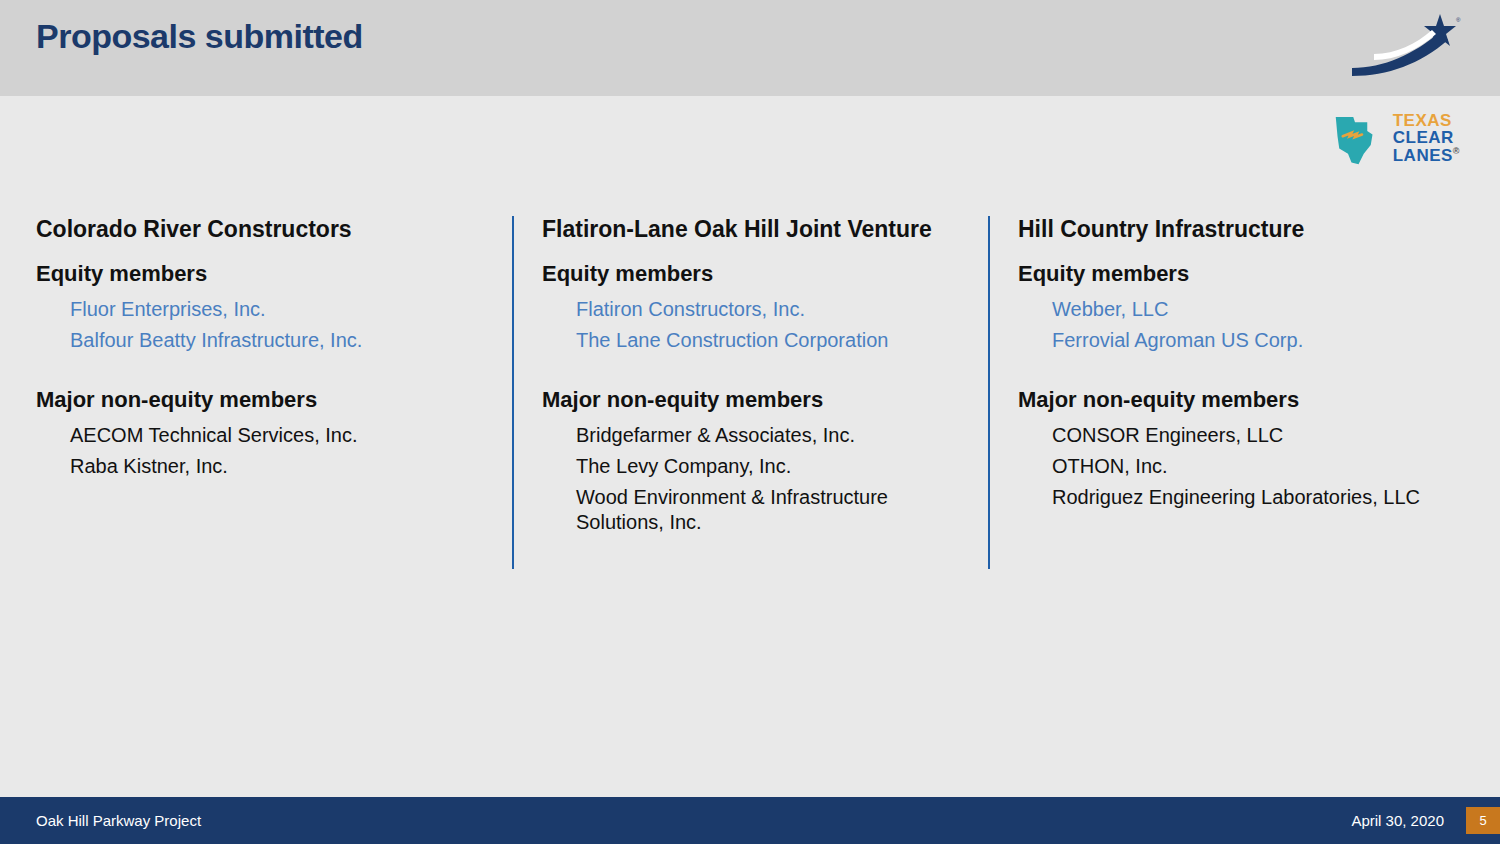Proposals submitted
®
TEXAS
CLEAR
LANES®
Colorado River Constructors
Equity members
Fluor Enterprises, Inc.
Balfour Beatty Infrastructure, Inc.
Major non-equity members
AECOM Technical Services, Inc.
Raba Kistner, Inc.
Flatiron-Lane Oak Hill Joint Venture
Equity members
Flatiron Constructors, Inc.
The Lane Construction Corporation
Major non-equity members
Bridgefarmer & Associates, Inc.
The Levy Company, Inc.
Wood Environment & Infrastructure Solutions, Inc.
Hill Country Infrastructure
Equity members
Webber, LLC
Ferrovial Agroman US Corp.
Major non-equity members
CONSOR Engineers, LLC
OTHON, Inc.
Rodriguez Engineering Laboratories, LLC
Oak Hill Parkway Project
April 30, 2020 5